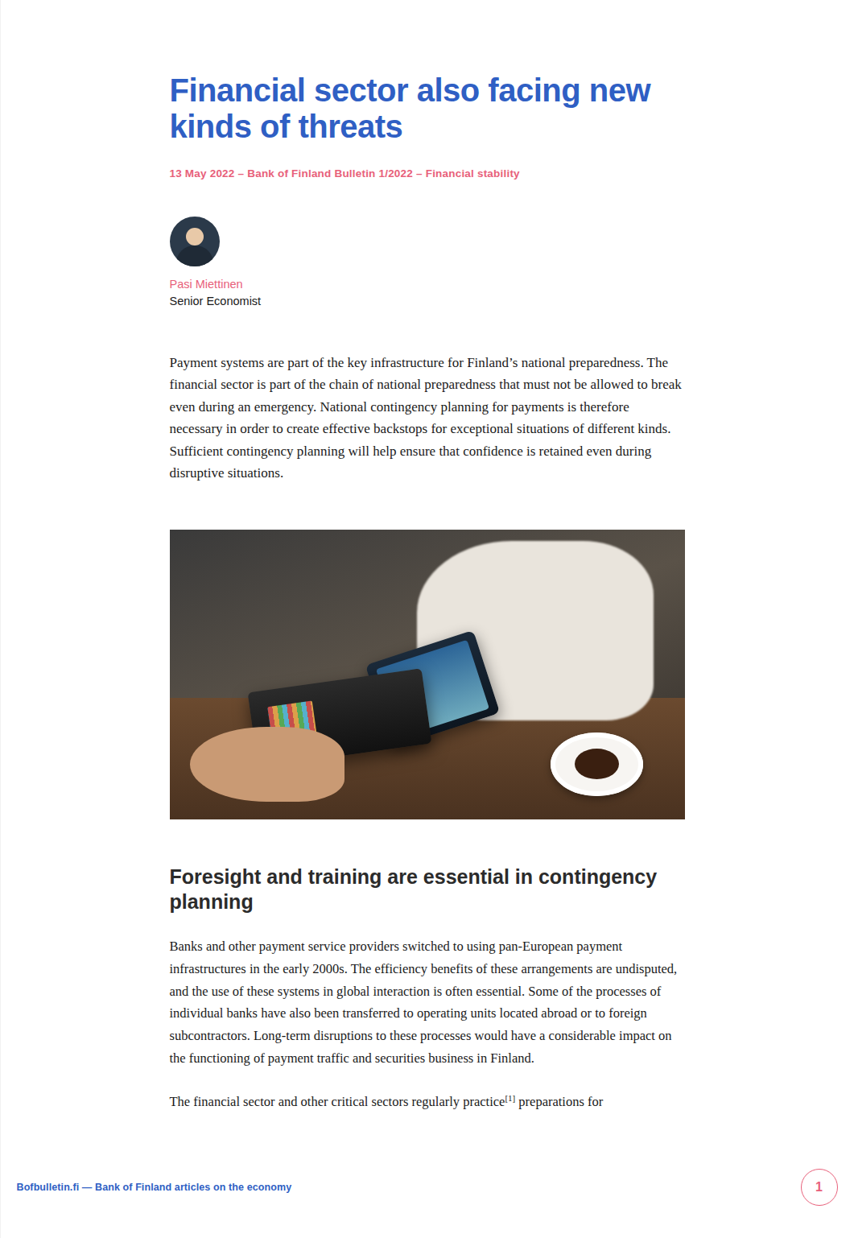Financial sector also facing new kinds of threats
13 May 2022–Bank of Finland Bulletin 1/2022–Financial stability
Pasi Miettinen
Senior Economist
Payment systems are part of the key infrastructure for Finland’s national preparedness. The financial sector is part of the chain of national preparedness that must not be allowed to break even during an emergency. National contingency planning for payments is therefore necessary in order to create effective backstops for exceptional situations of different kinds. Sufficient contingency planning will help ensure that confidence is retained even during disruptive situations.
Foresight and training are essential in contingency planning
Banks and other payment service providers switched to using pan-European payment infrastructures in the early 2000s. The efficiency benefits of these arrangements are undisputed, and the use of these systems in global interaction is often essential. Some of the processes of individual banks have also been transferred to operating units located abroad or to foreign subcontractors. Long-term disruptions to these processes would have a considerable impact on the functioning of payment traffic and securities business in Finland.
The financial sector and other critical sectors regularly practice[1] preparations for
Bofbulletin.fi — Bank of Finland articles on the economy
1